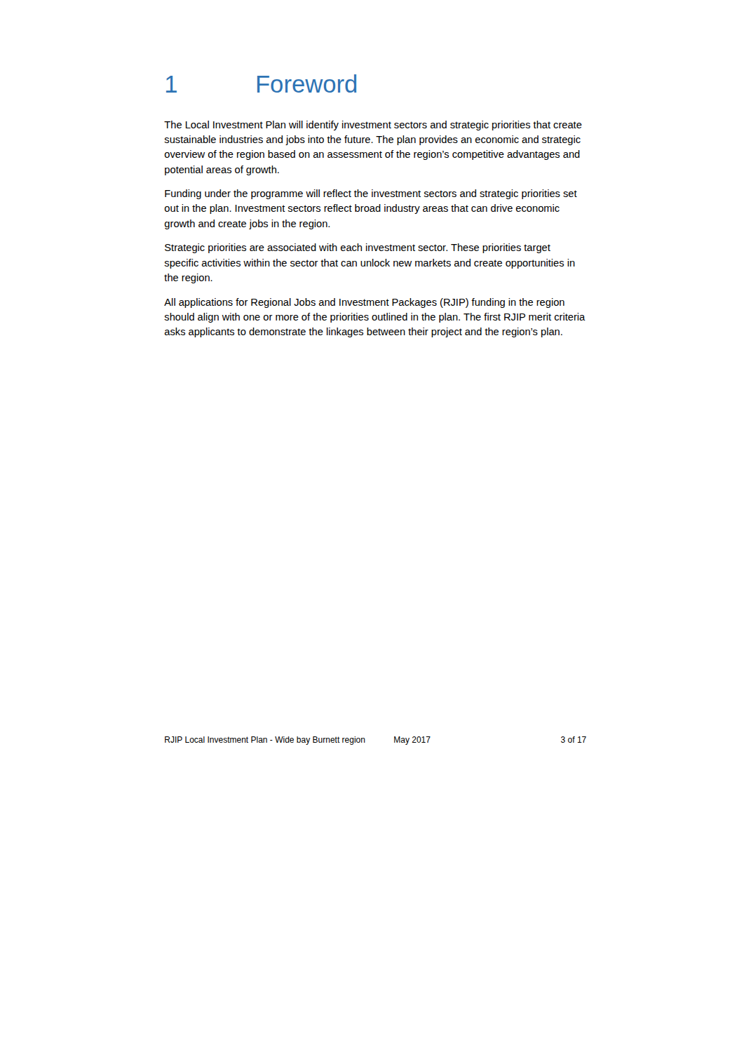1 Foreword
The Local Investment Plan will identify investment sectors and strategic priorities that create sustainable industries and jobs into the future. The plan provides an economic and strategic overview of the region based on an assessment of the region’s competitive advantages and potential areas of growth.
Funding under the programme will reflect the investment sectors and strategic priorities set out in the plan. Investment sectors reflect broad industry areas that can drive economic growth and create jobs in the region.
Strategic priorities are associated with each investment sector. These priorities target specific activities within the sector that can unlock new markets and create opportunities in the region.
All applications for Regional Jobs and Investment Packages (RJIP) funding in the region should align with one or more of the priorities outlined in the plan. The first RJIP merit criteria asks applicants to demonstrate the linkages between their project and the region’s plan.
RJIP Local Investment Plan - Wide bay Burnett region May 2017 3 of 17